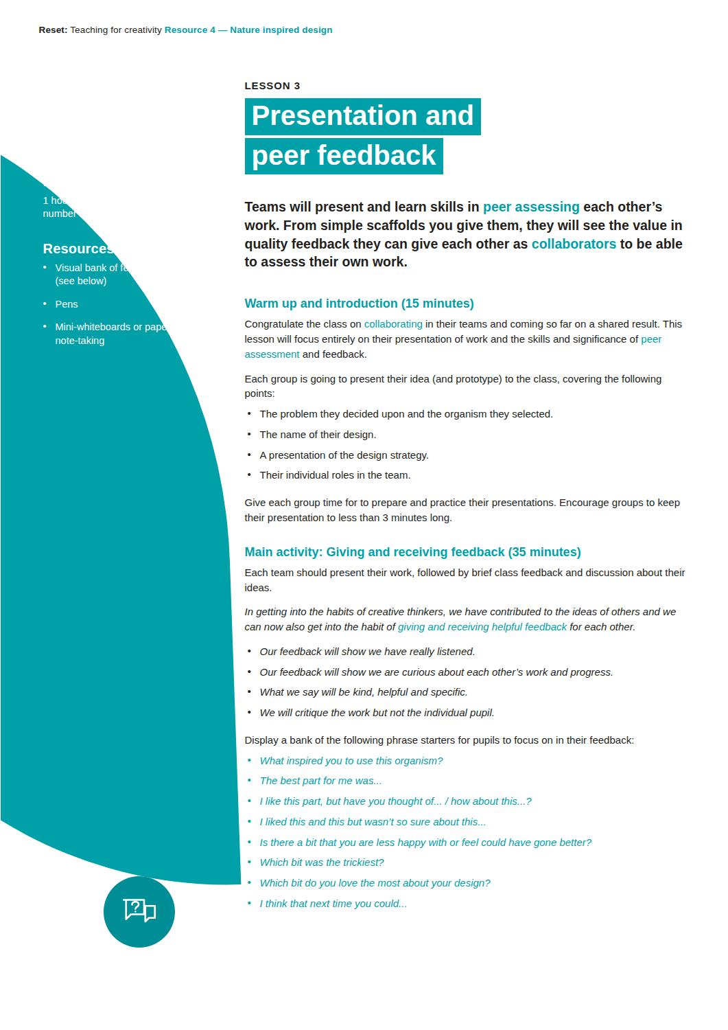Reset: Teaching for creativity Resource 4 — Nature inspired design
Duration
1 hour (or longer depending on number of groups to present)
Resources
Visual bank of feedback phrases (see below)
Pens
Mini-whiteboards or paper for note-taking
LESSON 3
Presentation and
peer feedback
Teams will present and learn skills in peer assessing each other’s work. From simple scaffolds you give them, they will see the value in quality feedback they can give each other as collaborators to be able to assess their own work.
Warm up and introduction (15 minutes)
Congratulate the class on collaborating in their teams and coming so far on a shared result. This lesson will focus entirely on their presentation of work and the skills and significance of peer assessment and feedback.
Each group is going to present their idea (and prototype) to the class, covering the following points:
The problem they decided upon and the organism they selected.
The name of their design.
A presentation of the design strategy.
Their individual roles in the team.
Give each group time for to prepare and practice their presentations. Encourage groups to keep their presentation to less than 3 minutes long.
Main activity: Giving and receiving feedback (35 minutes)
Each team should present their work, followed by brief class feedback and discussion about their ideas.
In getting into the habits of creative thinkers, we have contributed to the ideas of others and we can now also get into the habit of giving and receiving helpful feedback for each other.
Our feedback will show we have really listened.
Our feedback will show we are curious about each other’s work and progress.
What we say will be kind, helpful and specific.
We will critique the work but not the individual pupil.
Display a bank of the following phrase starters for pupils to focus on in their feedback:
What inspired you to use this organism?
The best part for me was...
I like this part, but have you thought of... / how about this...?
I liked this and this but wasn’t so sure about this...
Is there a bit that you are less happy with or feel could have gone better?
Which bit was the trickiest?
Which bit do you love the most about your design?
I think that next time you could...